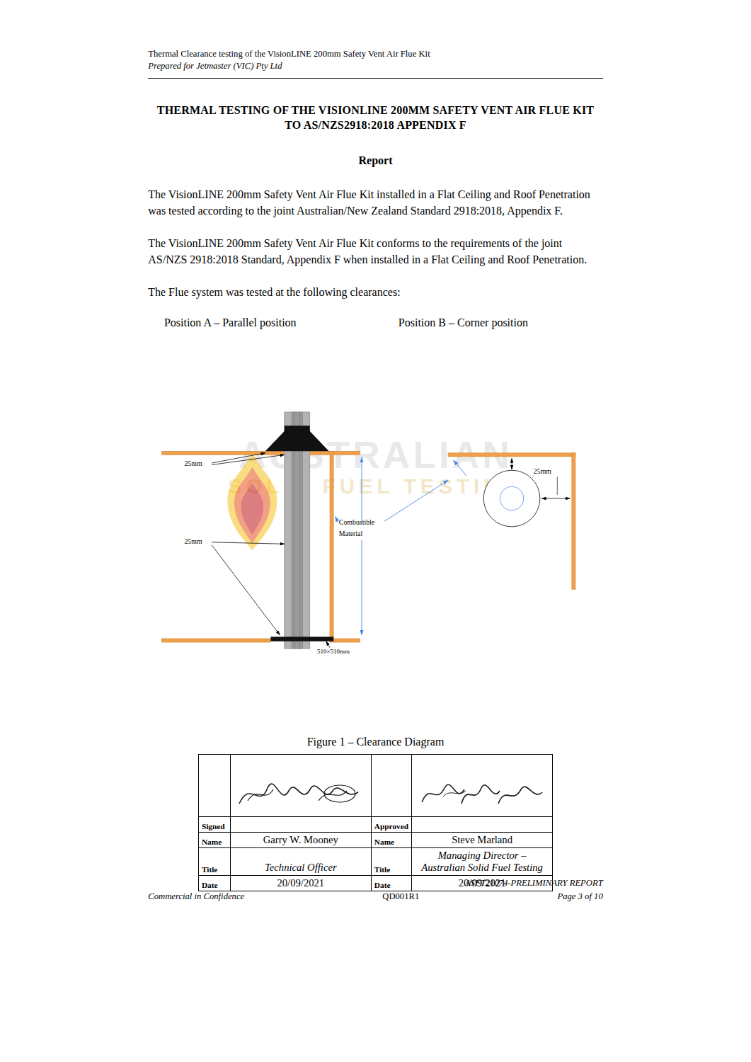Thermal Clearance testing of the VisionLINE 200mm Safety Vent Air Flue Kit
Prepared for Jetmaster (VIC) Pty Ltd
THERMAL TESTING OF THE VISIONLINE 200MM SAFETY VENT AIR FLUE KIT
TO AS/NZS2918:2018 APPENDIX F
Report
The VisionLINE 200mm Safety Vent Air Flue Kit installed in a Flat Ceiling and Roof Penetration was tested according to the joint Australian/New Zealand Standard 2918:2018, Appendix F.
The VisionLINE 200mm Safety Vent Air Flue Kit conforms to the requirements of the joint AS/NZS 2918:2018 Standard, Appendix F when installed in a Flat Ceiling and Roof Penetration.
The Flue system was tested at the following clearances:
Position A – Parallel position
Position B – Corner position
AUSTRALIAN
SOLID FUEL TESTING
25mm 25mm Combustible Material 510×510mm 25mm
Figure 1 – Clearance Diagram
| Signed | | Approved | |
| Name | Garry W. Mooney | Name | Steve Marland |
| Title | Technical Officer | Title | Managing Director – Australian Solid Fuel Testing |
| Date | 20/09/2021 | Date | 20/09/2021 |
ASFT21074-PRELIMINARY REPORT
Commercial in Confidence
QD001R1
Page 3 of 10